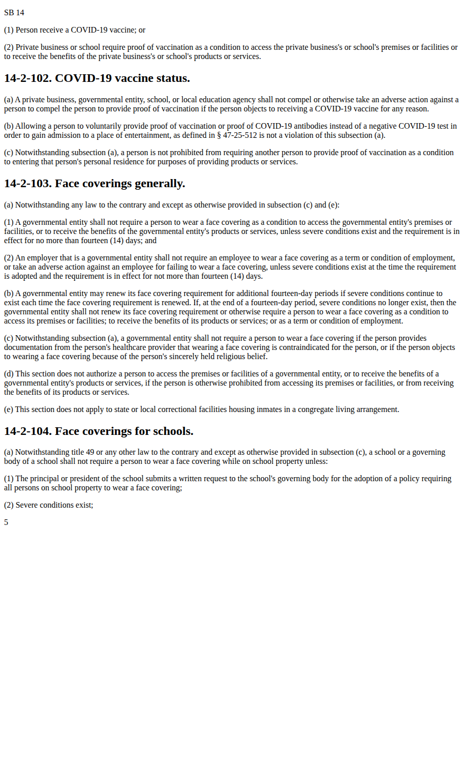SB 14
(1) Person receive a COVID-19 vaccine; or
(2) Private business or school require proof of vaccination as a condition to access the private business's or school's premises or facilities or to receive the benefits of the private business's or school's products or services.
14-2-102. COVID-19 vaccine status.
(a) A private business, governmental entity, school, or local education agency shall not compel or otherwise take an adverse action against a person to compel the person to provide proof of vaccination if the person objects to receiving a COVID-19 vaccine for any reason.
(b) Allowing a person to voluntarily provide proof of vaccination or proof of COVID-19 antibodies instead of a negative COVID-19 test in order to gain admission to a place of entertainment, as defined in § 47-25-512 is not a violation of this subsection (a).
(c) Notwithstanding subsection (a), a person is not prohibited from requiring another person to provide proof of vaccination as a condition to entering that person's personal residence for purposes of providing products or services.
14-2-103. Face coverings generally.
(a) Notwithstanding any law to the contrary and except as otherwise provided in subsection (c) and (e):
(1) A governmental entity shall not require a person to wear a face covering as a condition to access the governmental entity's premises or facilities, or to receive the benefits of the governmental entity's products or services, unless severe conditions exist and the requirement is in effect for no more than fourteen (14) days; and
(2) An employer that is a governmental entity shall not require an employee to wear a face covering as a term or condition of employment, or take an adverse action against an employee for failing to wear a face covering, unless severe conditions exist at the time the requirement is adopted and the requirement is in effect for not more than fourteen (14) days.
(b) A governmental entity may renew its face covering requirement for additional fourteen-day periods if severe conditions continue to exist each time the face covering requirement is renewed. If, at the end of a fourteen-day period, severe conditions no longer exist, then the governmental entity shall not renew its face covering requirement or otherwise require a person to wear a face covering as a condition to access its premises or facilities; to receive the benefits of its products or services; or as a term or condition of employment.
(c) Notwithstanding subsection (a), a governmental entity shall not require a person to wear a face covering if the person provides documentation from the person's healthcare provider that wearing a face covering is contraindicated for the person, or if the person objects to wearing a face covering because of the person's sincerely held religious belief.
(d) This section does not authorize a person to access the premises or facilities of a governmental entity, or to receive the benefits of a governmental entity's products or services, if the person is otherwise prohibited from accessing its premises or facilities, or from receiving the benefits of its products or services.
(e) This section does not apply to state or local correctional facilities housing inmates in a congregate living arrangement.
14-2-104. Face coverings for schools.
(a) Notwithstanding title 49 or any other law to the contrary and except as otherwise provided in subsection (c), a school or a governing body of a school shall not require a person to wear a face covering while on school property unless:
(1) The principal or president of the school submits a written request to the school's governing body for the adoption of a policy requiring all persons on school property to wear a face covering;
(2) Severe conditions exist;
5